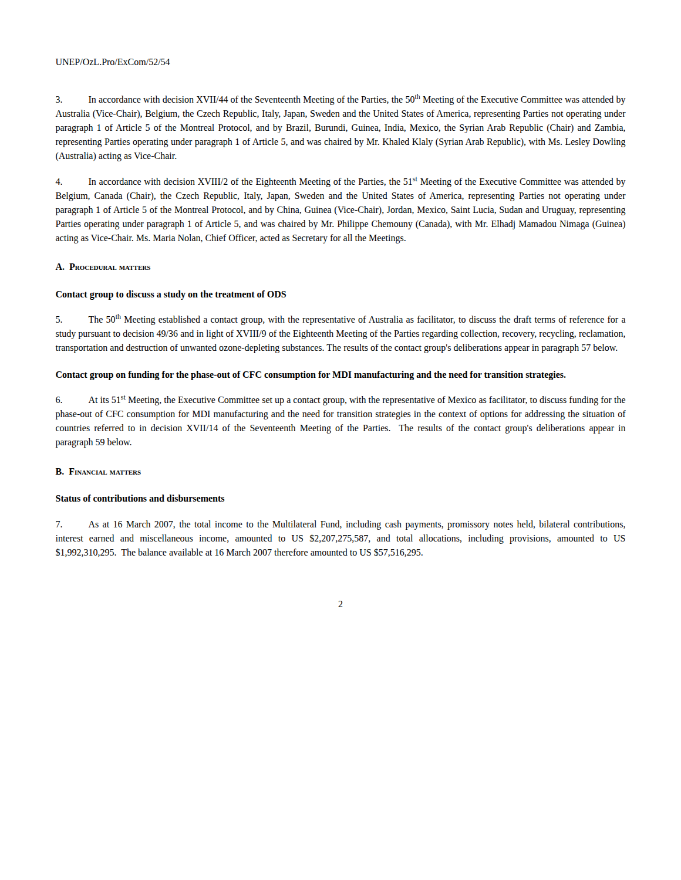UNEP/OzL.Pro/ExCom/52/54
3. In accordance with decision XVII/44 of the Seventeenth Meeting of the Parties, the 50th Meeting of the Executive Committee was attended by Australia (Vice-Chair), Belgium, the Czech Republic, Italy, Japan, Sweden and the United States of America, representing Parties not operating under paragraph 1 of Article 5 of the Montreal Protocol, and by Brazil, Burundi, Guinea, India, Mexico, the Syrian Arab Republic (Chair) and Zambia, representing Parties operating under paragraph 1 of Article 5, and was chaired by Mr. Khaled Klaly (Syrian Arab Republic), with Ms. Lesley Dowling (Australia) acting as Vice-Chair.
4. In accordance with decision XVIII/2 of the Eighteenth Meeting of the Parties, the 51st Meeting of the Executive Committee was attended by Belgium, Canada (Chair), the Czech Republic, Italy, Japan, Sweden and the United States of America, representing Parties not operating under paragraph 1 of Article 5 of the Montreal Protocol, and by China, Guinea (Vice-Chair), Jordan, Mexico, Saint Lucia, Sudan and Uruguay, representing Parties operating under paragraph 1 of Article 5, and was chaired by Mr. Philippe Chemouny (Canada), with Mr. Elhadj Mamadou Nimaga (Guinea) acting as Vice-Chair. Ms. Maria Nolan, Chief Officer, acted as Secretary for all the Meetings.
A. Procedural matters
Contact group to discuss a study on the treatment of ODS
5. The 50th Meeting established a contact group, with the representative of Australia as facilitator, to discuss the draft terms of reference for a study pursuant to decision 49/36 and in light of XVIII/9 of the Eighteenth Meeting of the Parties regarding collection, recovery, recycling, reclamation, transportation and destruction of unwanted ozone-depleting substances. The results of the contact group's deliberations appear in paragraph 57 below.
Contact group on funding for the phase-out of CFC consumption for MDI manufacturing and the need for transition strategies.
6. At its 51st Meeting, the Executive Committee set up a contact group, with the representative of Mexico as facilitator, to discuss funding for the phase-out of CFC consumption for MDI manufacturing and the need for transition strategies in the context of options for addressing the situation of countries referred to in decision XVII/14 of the Seventeenth Meeting of the Parties. The results of the contact group's deliberations appear in paragraph 59 below.
B. Financial matters
Status of contributions and disbursements
7. As at 16 March 2007, the total income to the Multilateral Fund, including cash payments, promissory notes held, bilateral contributions, interest earned and miscellaneous income, amounted to US $2,207,275,587, and total allocations, including provisions, amounted to US $1,992,310,295. The balance available at 16 March 2007 therefore amounted to US $57,516,295.
2